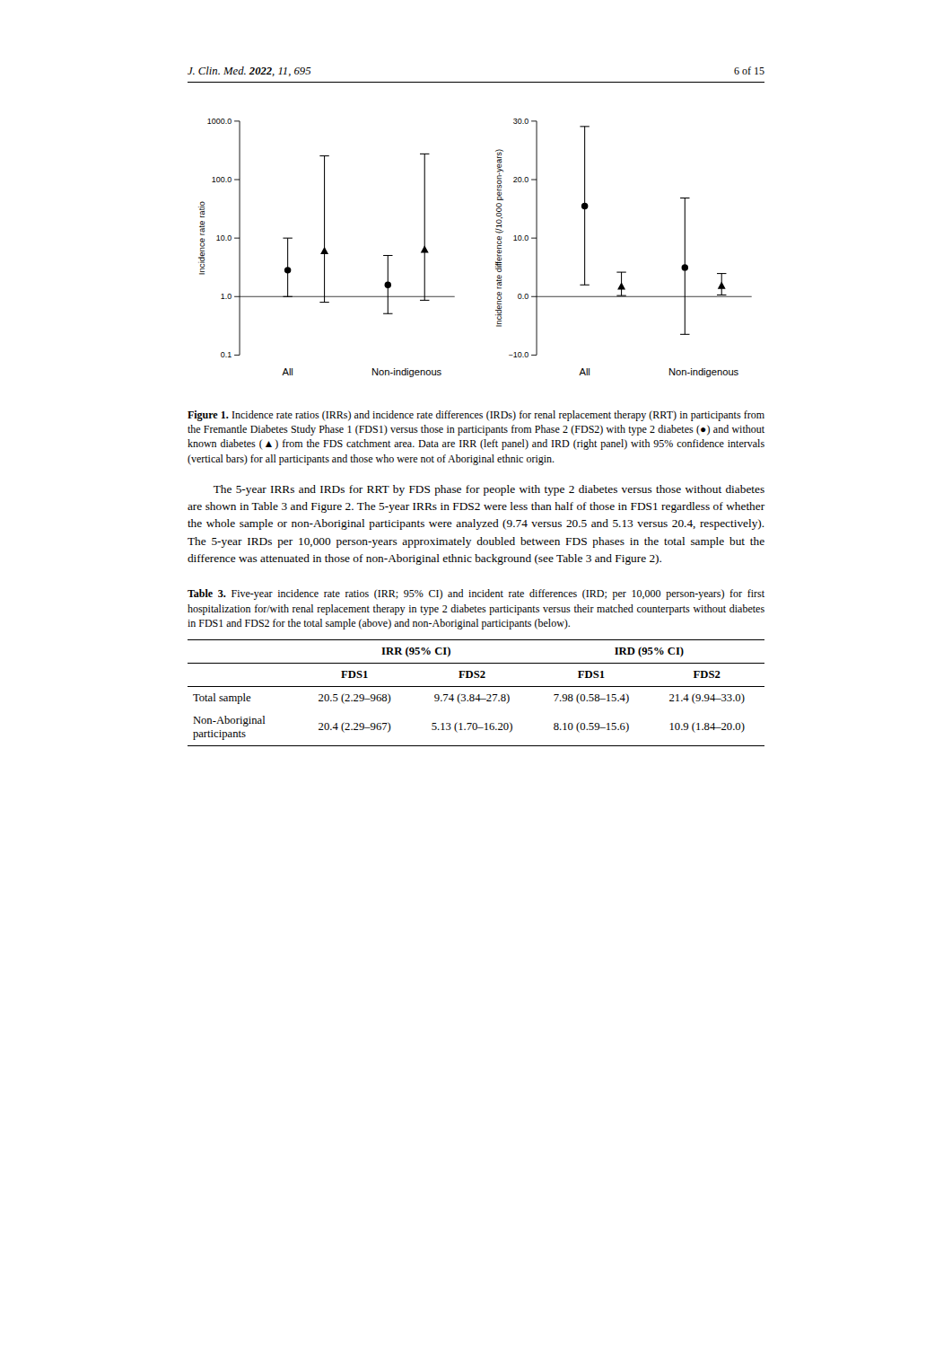J. Clin. Med. 2022, 11, 695
6 of 15
1000.0 100.0 10.0 1.0 0.1 Incidence rate ratio All Non-indigenous
30.0 20.0 10.0 0.0 −10.0 Incidence rate difference (/10,000 person-years) All Non-indigenous
Figure 1. Incidence rate ratios (IRRs) and incidence rate differences (IRDs) for renal replacement therapy (RRT) in participants from the Fremantle Diabetes Study Phase 1 (FDS1) versus those in participants from Phase 2 (FDS2) with type 2 diabetes (●) and without known diabetes (▲) from the FDS catchment area. Data are IRR (left panel) and IRD (right panel) with 95% confidence intervals (vertical bars) for all participants and those who were not of Aboriginal ethnic origin.
The 5-year IRRs and IRDs for RRT by FDS phase for people with type 2 diabetes versus those without diabetes are shown in Table 3 and Figure 2. The 5-year IRRs in FDS2 were less than half of those in FDS1 regardless of whether the whole sample or non-Aboriginal participants were analyzed (9.74 versus 20.5 and 5.13 versus 20.4, respectively). The 5-year IRDs per 10,000 person-years approximately doubled between FDS phases in the total sample but the difference was attenuated in those of non-Aboriginal ethnic background (see Table 3 and Figure 2).
Table 3. Five-year incidence rate ratios (IRR; 95% CI) and incident rate differences (IRD; per 10,000 person-years) for first hospitalization for/with renal replacement therapy in type 2 diabetes participants versus their matched counterparts without diabetes in FDS1 and FDS2 for the total sample (above) and non-Aboriginal participants (below).
| | IRR (95% CI) | IRD (95% CI) |
| --- | --- | --- |
| | FDS1 | FDS2 | FDS1 | FDS2 |
| Total sample | 20.5 (2.29–968) | 9.74 (3.84–27.8) | 7.98 (0.58–15.4) | 21.4 (9.94–33.0) |
| Non-Aboriginal participants | 20.4 (2.29–967) | 5.13 (1.70–16.20) | 8.10 (0.59–15.6) | 10.9 (1.84–20.0) |